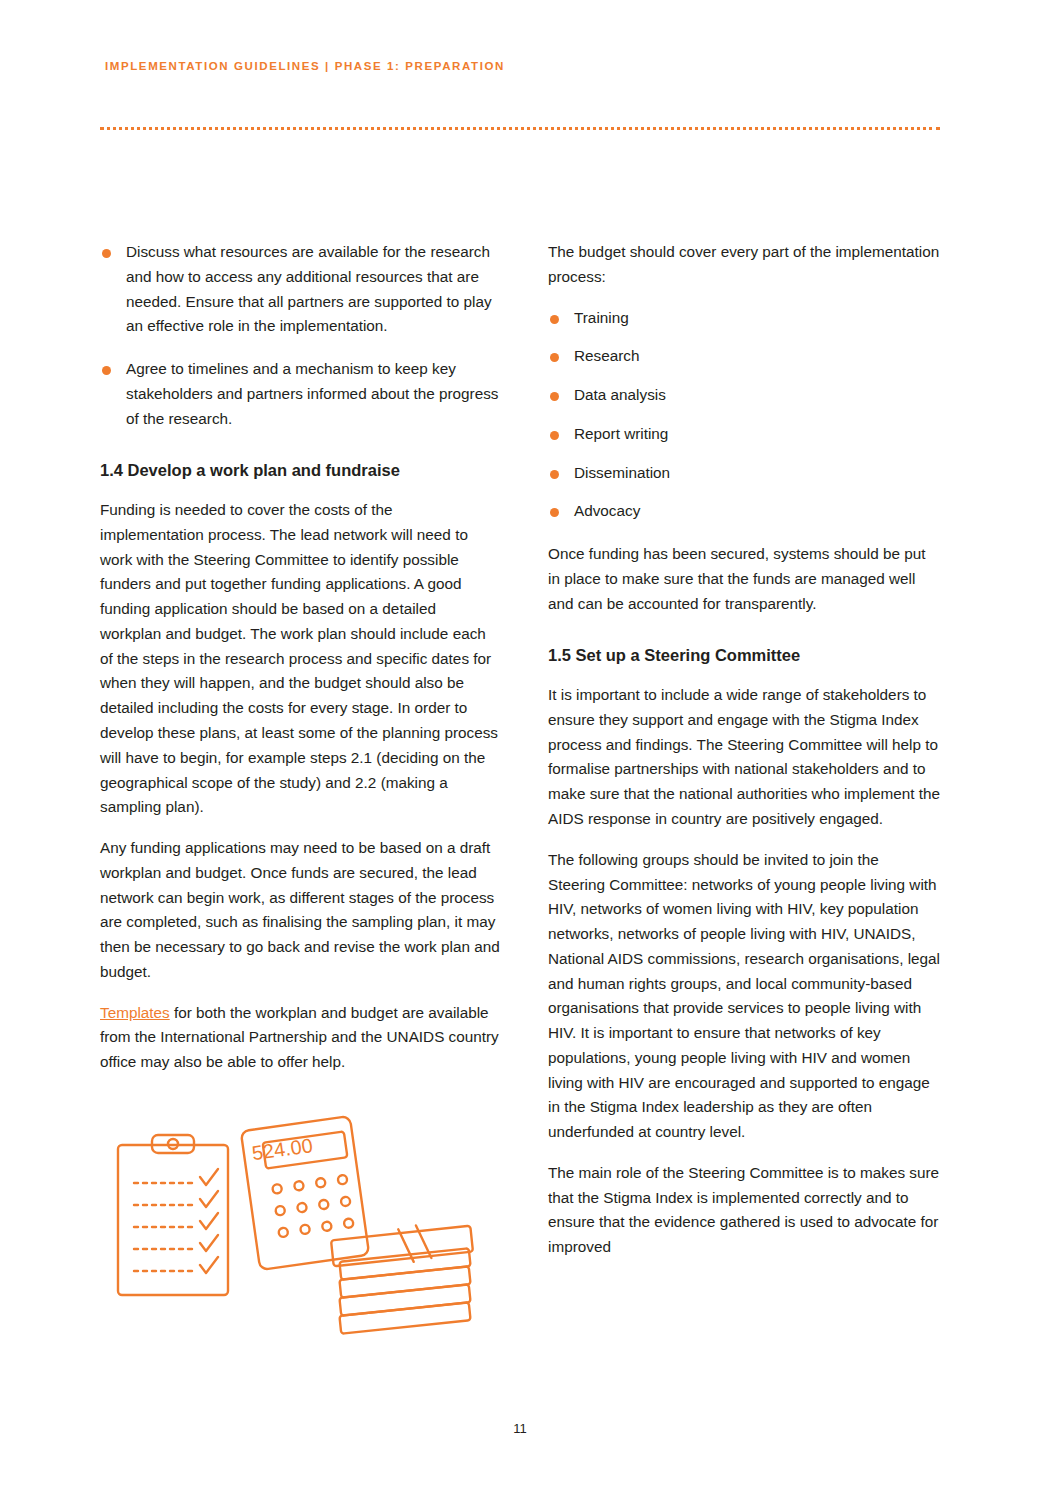Implementation Guidelines | Phase 1: Preparation
Discuss what resources are available for the research and how to access any additional resources that are needed. Ensure that all partners are supported to play an effective role in the implementation.
Agree to timelines and a mechanism to keep key stakeholders and partners informed about the progress of the research.
1.4 Develop a work plan and fundraise
Funding is needed to cover the costs of the implementation process. The lead network will need to work with the Steering Committee to identify possible funders and put together funding applications. A good funding application should be based on a detailed workplan and budget. The work plan should include each of the steps in the research process and specific dates for when they will happen, and the budget should also be detailed including the costs for every stage. In order to develop these plans, at least some of the planning process will have to begin, for example steps 2.1 (deciding on the geographical scope of the study) and 2.2 (making a sampling plan).
Any funding applications may need to be based on a draft workplan and budget. Once funds are secured, the lead network can begin work, as different stages of the process are completed, such as finalising the sampling plan, it may then be necessary to go back and revise the work plan and budget.
Templates for both the workplan and budget are available from the International Partnership and the UNAIDS country office may also be able to offer help.
524.00
The budget should cover every part of the implementation process:
Training
Research
Data analysis
Report writing
Dissemination
Advocacy
Once funding has been secured, systems should be put in place to make sure that the funds are managed well and can be accounted for transparently.
1.5 Set up a Steering Committee
It is important to include a wide range of stakeholders to ensure they support and engage with the Stigma Index process and findings. The Steering Committee will help to formalise partnerships with national stakeholders and to make sure that the national authorities who implement the AIDS response in country are positively engaged.
The following groups should be invited to join the Steering Committee: networks of young people living with HIV, networks of women living with HIV, key population networks, networks of people living with HIV, UNAIDS, National AIDS commissions, research organisations, legal and human rights groups, and local community-based organisations that provide services to people living with HIV. It is important to ensure that networks of key populations, young people living with HIV and women living with HIV are encouraged and supported to engage in the Stigma Index leadership as they are often underfunded at country level.
The main role of the Steering Committee is to makes sure that the Stigma Index is implemented correctly and to ensure that the evidence gathered is used to advocate for improved
11